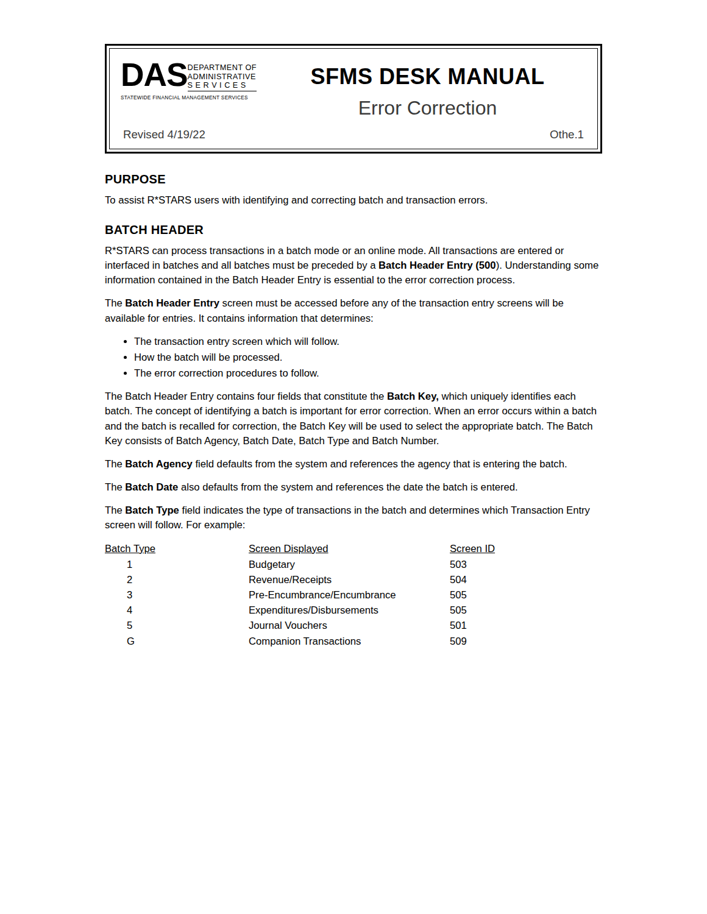DAS DEPARTMENT OF ADMINISTRATIVE S E R V I C E S
STATEWIDE FINANCIAL MANAGEMENT SERVICES
SFMS DESK MANUAL
Error Correction
Revised 4/19/22 Othe.1
PURPOSE
To assist R*STARS users with identifying and correcting batch and transaction errors.
BATCH HEADER
R*STARS can process transactions in a batch mode or an online mode. All transactions are entered or interfaced in batches and all batches must be preceded by a Batch Header Entry (500). Understanding some information contained in the Batch Header Entry is essential to the error correction process.
The Batch Header Entry screen must be accessed before any of the transaction entry screens will be available for entries. It contains information that determines:
The transaction entry screen which will follow.
How the batch will be processed.
The error correction procedures to follow.
The Batch Header Entry contains four fields that constitute the Batch Key, which uniquely identifies each batch. The concept of identifying a batch is important for error correction. When an error occurs within a batch and the batch is recalled for correction, the Batch Key will be used to select the appropriate batch. The Batch Key consists of Batch Agency, Batch Date, Batch Type and Batch Number.
The Batch Agency field defaults from the system and references the agency that is entering the batch.
The Batch Date also defaults from the system and references the date the batch is entered.
The Batch Type field indicates the type of transactions in the batch and determines which Transaction Entry screen will follow. For example:
| Batch Type | Screen Displayed | Screen ID |
| --- | --- | --- |
| 1 | Budgetary | 503 |
| 2 | Revenue/Receipts | 504 |
| 3 | Pre-Encumbrance/Encumbrance | 505 |
| 4 | Expenditures/Disbursements | 505 |
| 5 | Journal Vouchers | 501 |
| G | Companion Transactions | 509 |